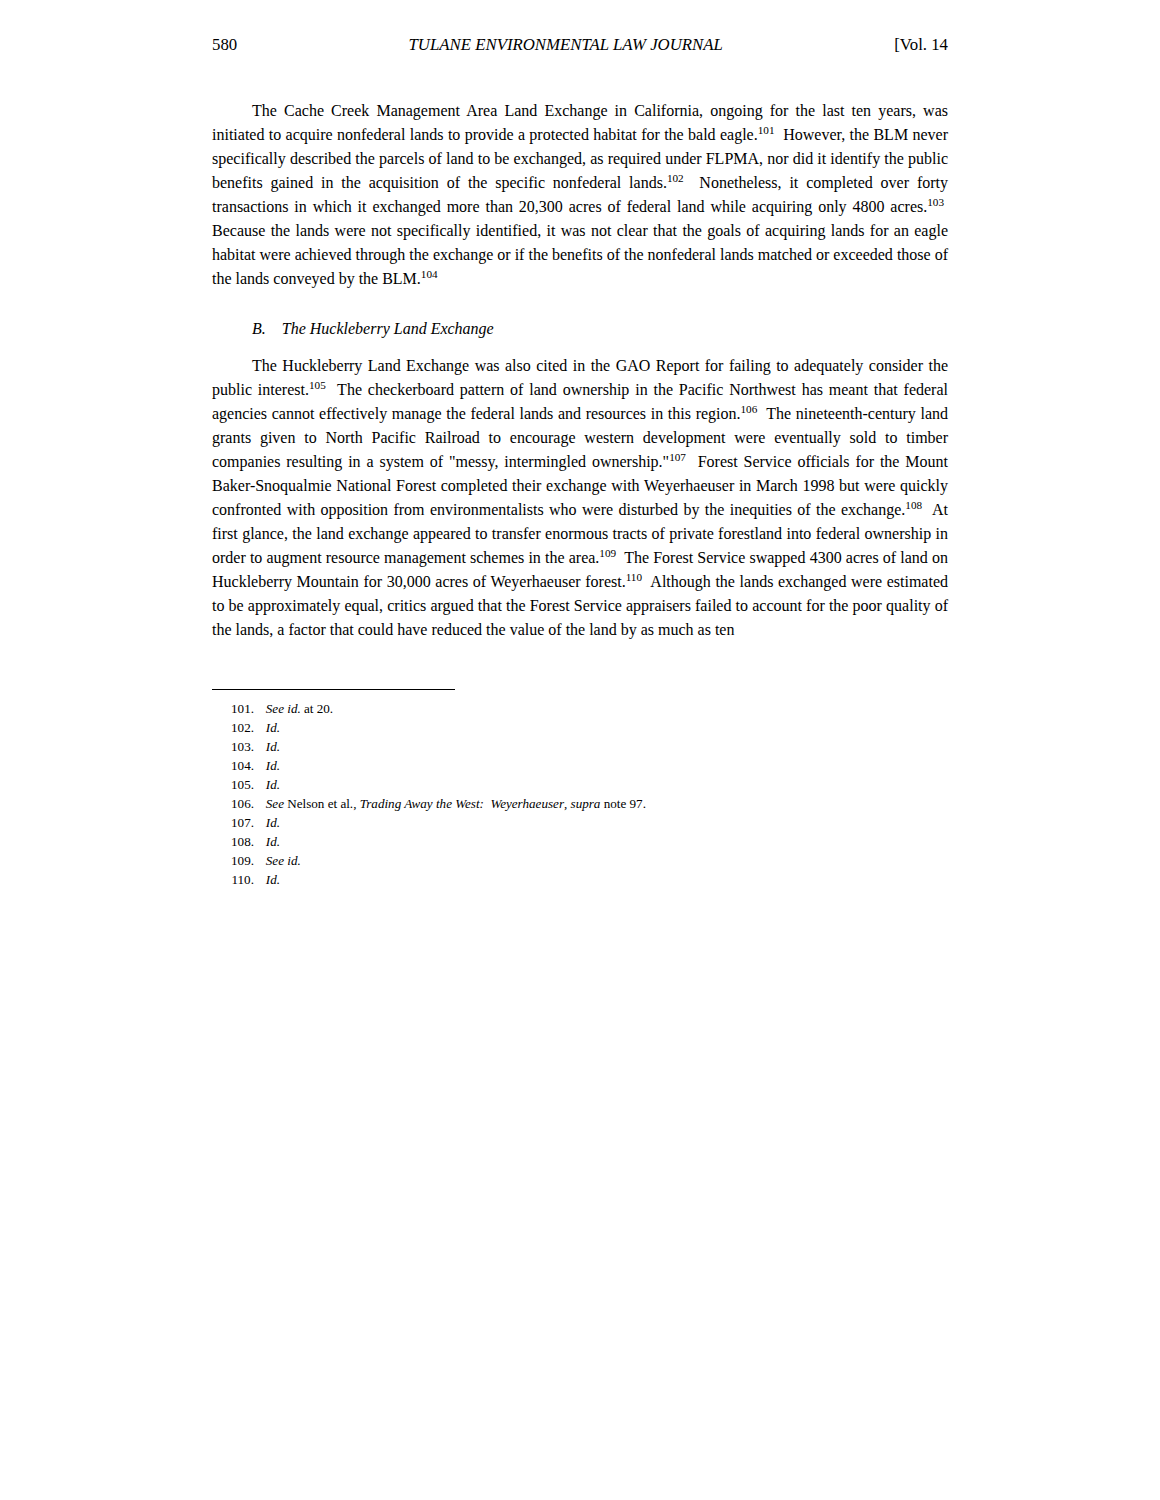580 TULANE ENVIRONMENTAL LAW JOURNAL [Vol. 14
The Cache Creek Management Area Land Exchange in California, ongoing for the last ten years, was initiated to acquire nonfederal lands to provide a protected habitat for the bald eagle.101 However, the BLM never specifically described the parcels of land to be exchanged, as required under FLPMA, nor did it identify the public benefits gained in the acquisition of the specific nonfederal lands.102 Nonetheless, it completed over forty transactions in which it exchanged more than 20,300 acres of federal land while acquiring only 4800 acres.103 Because the lands were not specifically identified, it was not clear that the goals of acquiring lands for an eagle habitat were achieved through the exchange or if the benefits of the nonfederal lands matched or exceeded those of the lands conveyed by the BLM.104
B. The Huckleberry Land Exchange
The Huckleberry Land Exchange was also cited in the GAO Report for failing to adequately consider the public interest.105 The checkerboard pattern of land ownership in the Pacific Northwest has meant that federal agencies cannot effectively manage the federal lands and resources in this region.106 The nineteenth-century land grants given to North Pacific Railroad to encourage western development were eventually sold to timber companies resulting in a system of "messy, intermingled ownership."107 Forest Service officials for the Mount Baker-Snoqualmie National Forest completed their exchange with Weyerhaeuser in March 1998 but were quickly confronted with opposition from environmentalists who were disturbed by the inequities of the exchange.108 At first glance, the land exchange appeared to transfer enormous tracts of private forestland into federal ownership in order to augment resource management schemes in the area.109 The Forest Service swapped 4300 acres of land on Huckleberry Mountain for 30,000 acres of Weyerhaeuser forest.110 Although the lands exchanged were estimated to be approximately equal, critics argued that the Forest Service appraisers failed to account for the poor quality of the lands, a factor that could have reduced the value of the land by as much as ten
101. See id. at 20.
102. Id.
103. Id.
104. Id.
105. Id.
106. See Nelson et al., Trading Away the West: Weyerhaeuser, supra note 97.
107. Id.
108. Id.
109. See id.
110. Id.